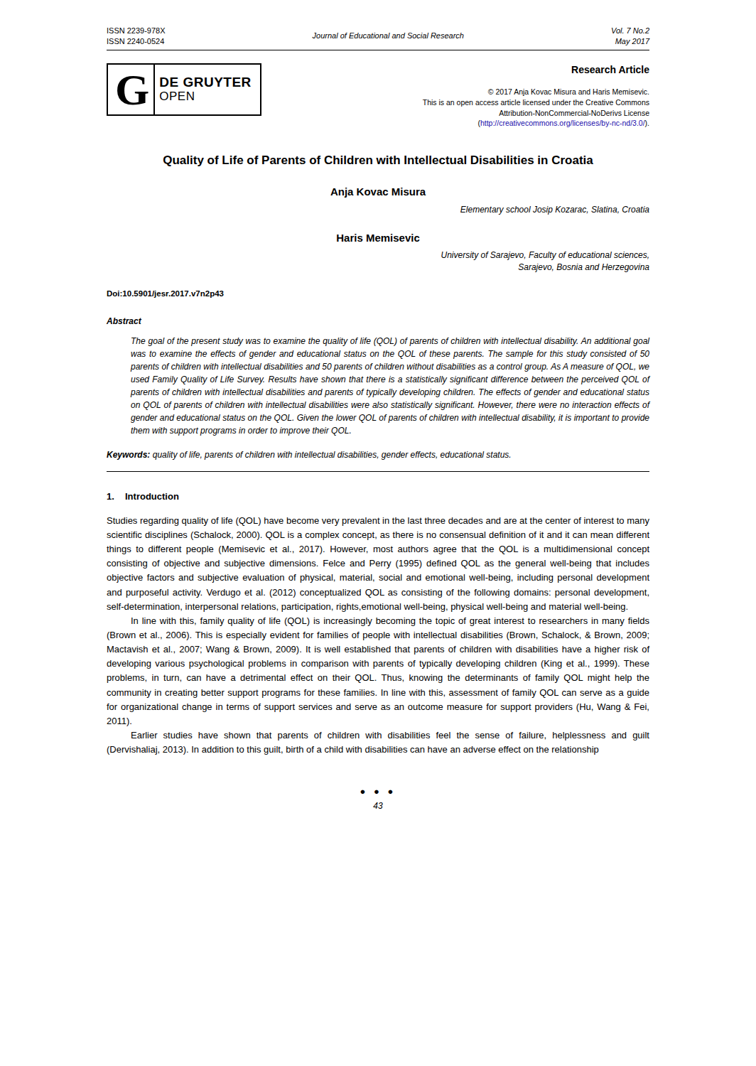ISSN 2239-978X
ISSN 2240-0524
Journal of Educational and Social Research
Vol. 7 No.2
May 2017
G
DE GRUYTER
OPEN
Research Article
© 2017 Anja Kovac Misura and Haris Memisevic.
This is an open access article licensed under the Creative Commons
Attribution-NonCommercial-NoDerivs License
(http://creativecommons.org/licenses/by-nc-nd/3.0/).
Quality of Life of Parents of Children with Intellectual Disabilities in Croatia
Anja Kovac Misura
Elementary school Josip Kozarac, Slatina, Croatia
Haris Memisevic
University of Sarajevo, Faculty of educational sciences,
Sarajevo, Bosnia and Herzegovina
Doi:10.5901/jesr.2017.v7n2p43
Abstract
The goal of the present study was to examine the quality of life (QOL) of parents of children with intellectual disability. An additional goal was to examine the effects of gender and educational status on the QOL of these parents. The sample for this study consisted of 50 parents of children with intellectual disabilities and 50 parents of children without disabilities as a control group. As A measure of QOL, we used Family Quality of Life Survey. Results have shown that there is a statistically significant difference between the perceived QOL of parents of children with intellectual disabilities and parents of typically developing children. The effects of gender and educational status on QOL of parents of children with intellectual disabilities were also statistically significant. However, there were no interaction effects of gender and educational status on the QOL. Given the lower QOL of parents of children with intellectual disability, it is important to provide them with support programs in order to improve their QOL.
Keywords: quality of life, parents of children with intellectual disabilities, gender effects, educational status.
1. Introduction
Studies regarding quality of life (QOL) have become very prevalent in the last three decades and are at the center of interest to many scientific disciplines (Schalock, 2000). QOL is a complex concept, as there is no consensual definition of it and it can mean different things to different people (Memisevic et al., 2017). However, most authors agree that the QOL is a multidimensional concept consisting of objective and subjective dimensions. Felce and Perry (1995) defined QOL as the general well-being that includes objective factors and subjective evaluation of physical, material, social and emotional well-being, including personal development and purposeful activity. Verdugo et al. (2012) conceptualized QOL as consisting of the following domains: personal development, self-determination, interpersonal relations, participation, rights,emotional well-being, physical well-being and material well-being.
In line with this, family quality of life (QOL) is increasingly becoming the topic of great interest to researchers in many fields (Brown et al., 2006). This is especially evident for families of people with intellectual disabilities (Brown, Schalock, & Brown, 2009; Mactavish et al., 2007; Wang & Brown, 2009). It is well established that parents of children with disabilities have a higher risk of developing various psychological problems in comparison with parents of typically developing children (King et al., 1999). These problems, in turn, can have a detrimental effect on their QOL. Thus, knowing the determinants of family QOL might help the community in creating better support programs for these families. In line with this, assessment of family QOL can serve as a guide for organizational change in terms of support services and serve as an outcome measure for support providers (Hu, Wang & Fei, 2011).
Earlier studies have shown that parents of children with disabilities feel the sense of failure, helplessness and guilt (Dervishaliaj, 2013). In addition to this guilt, birth of a child with disabilities can have an adverse effect on the relationship
● ● ●
43